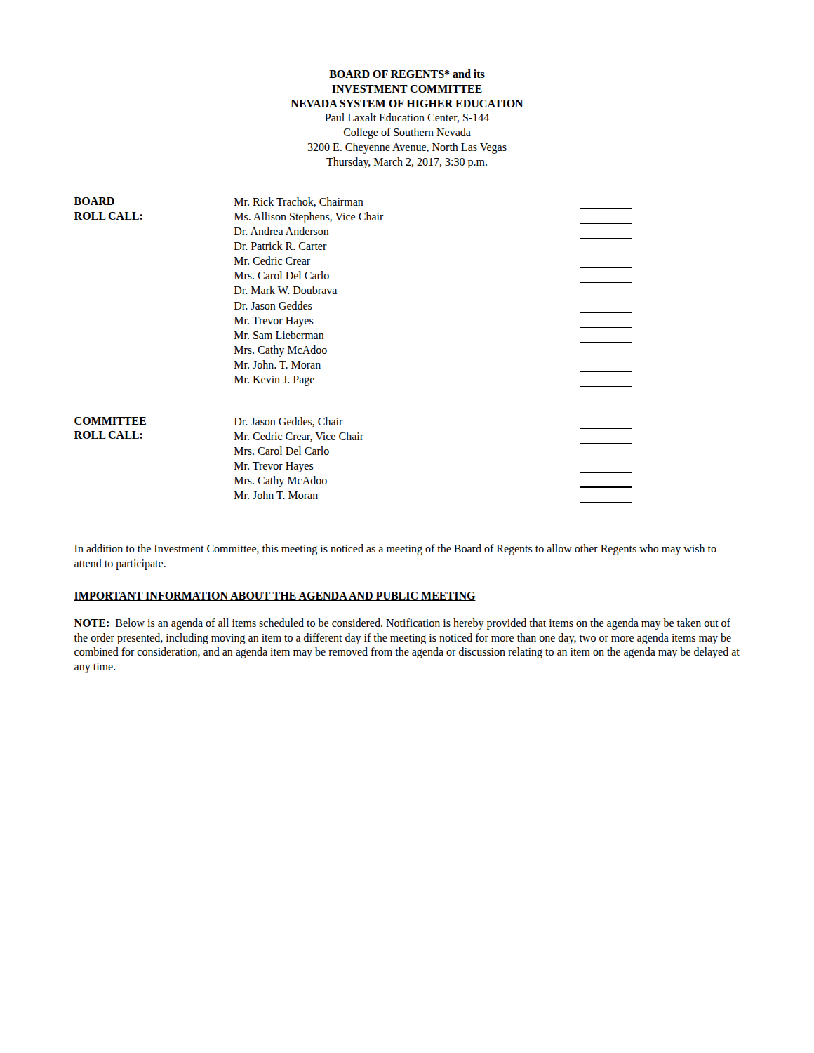BOARD OF REGENTS* and its
INVESTMENT COMMITTEE
NEVADA SYSTEM OF HIGHER EDUCATION
Paul Laxalt Education Center, S-144
College of Southern Nevada
3200 E. Cheyenne Avenue, North Las Vegas
Thursday, March 2, 2017, 3:30 p.m.
| BOARD ROLL CALL: | Mr. Rick Trachok, Chairman Ms. Allison Stephens, Vice Chair Dr. Andrea Anderson Dr. Patrick R. Carter Mr. Cedric Crear Mrs. Carol Del Carlo Dr. Mark W. Doubrava Dr. Jason Geddes Mr. Trevor Hayes Mr. Sam Lieberman Mrs. Cathy McAdoo Mr. John. T. Moran Mr. Kevin J. Page | |
| COMMITTEE ROLL CALL: | Dr. Jason Geddes, Chair Mr. Cedric Crear, Vice Chair Mrs. Carol Del Carlo Mr. Trevor Hayes Mrs. Cathy McAdoo Mr. John T. Moran | |
In addition to the Investment Committee, this meeting is noticed as a meeting of the Board of Regents to allow other Regents who may wish to attend to participate.
IMPORTANT INFORMATION ABOUT THE AGENDA AND PUBLIC MEETING
NOTE: Below is an agenda of all items scheduled to be considered. Notification is hereby provided that items on the agenda may be taken out of the order presented, including moving an item to a different day if the meeting is noticed for more than one day, two or more agenda items may be combined for consideration, and an agenda item may be removed from the agenda or discussion relating to an item on the agenda may be delayed at any time.